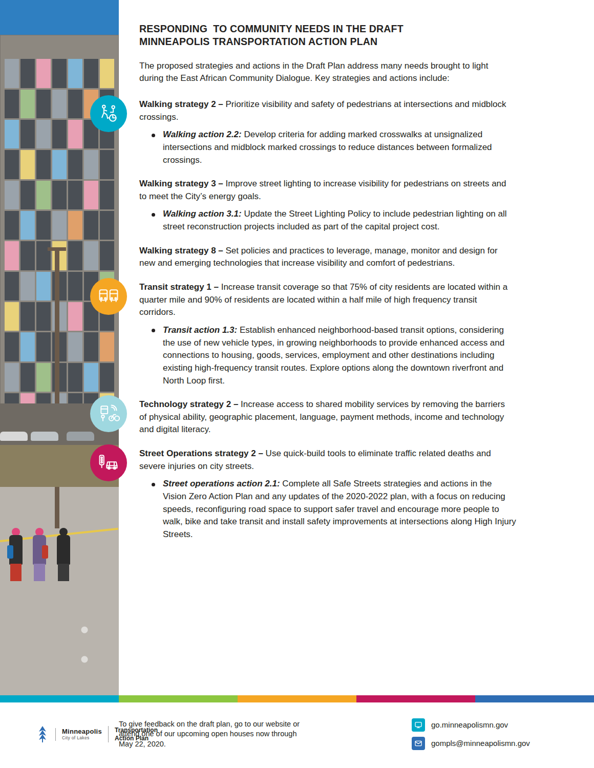Responding to Community Needs in the Draft
Minneapolis Transportation Action Plan
The proposed strategies and actions in the Draft Plan address many needs brought to light during the East African Community Dialogue. Key strategies and actions include:
Walking strategy 2 – Prioritize visibility and safety of pedestrians at intersections and midblock crossings.
Walking action 2.2: Develop criteria for adding marked crosswalks at unsignalized intersections and midblock marked crossings to reduce distances between formalized crossings.
Walking strategy 3 – Improve street lighting to increase visibility for pedestrians on streets and to meet the City’s energy goals.
Walking action 3.1: Update the Street Lighting Policy to include pedestrian lighting on all street reconstruction projects included as part of the capital project cost.
Walking strategy 8 – Set policies and practices to leverage, manage, monitor and design for new and emerging technologies that increase visibility and comfort of pedestrians.
Transit strategy 1 – Increase transit coverage so that 75% of city residents are located within a quarter mile and 90% of residents are located within a half mile of high frequency transit corridors.
Transit action 1.3: Establish enhanced neighborhood-based transit options, considering the use of new vehicle types, in growing neighborhoods to provide enhanced access and connections to housing, goods, services, employment and other destinations including existing high-frequency transit routes. Explore options along the downtown riverfront and North Loop first.
Technology strategy 2 – Increase access to shared mobility services by removing the barriers of physical ability, geographic placement, language, payment methods, income and technology and digital literacy.
Street Operations strategy 2 – Use quick-build tools to eliminate traffic related deaths and severe injuries on city streets.
Street operations action 2.1: Complete all Safe Streets strategies and actions in the Vision Zero Action Plan and any updates of the 2020-2022 plan, with a focus on reducing speeds, reconfiguring road space to support safer travel and encourage more people to walk, bike and take transit and install safety improvements at intersections along High Injury Streets.
Minneapolis
City of Lakes
Transportation
Action Plan
To give feedback on the draft plan, go to our website or attend one of our upcoming open houses now through May 22, 2020.
go.minneapolismn.gov
gompls@minneapolismn.gov